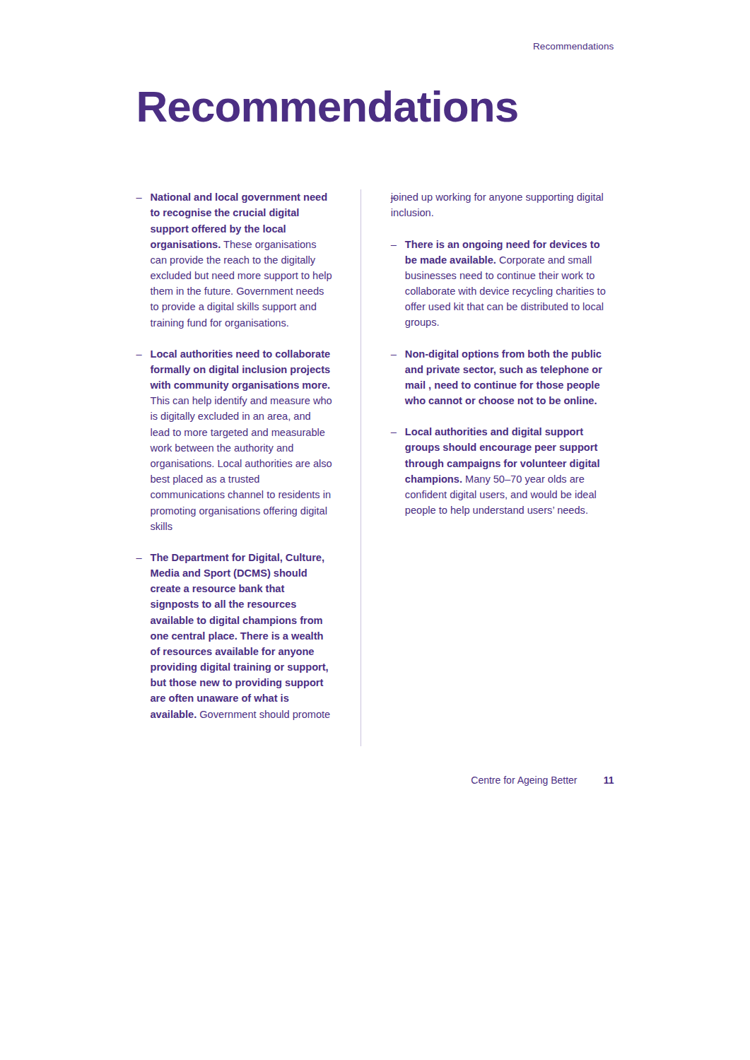Recommendations
Recommendations
National and local government need to recognise the crucial digital support offered by the local organisations. These organisations can provide the reach to the digitally excluded but need more support to help them in the future. Government needs to provide a digital skills support and training fund for organisations.
Local authorities need to collaborate formally on digital inclusion projects with community organisations more. This can help identify and measure who is digitally excluded in an area, and lead to more targeted and measurable work between the authority and organisations. Local authorities are also best placed as a trusted communications channel to residents in promoting organisations offering digital skills
The Department for Digital, Culture, Media and Sport (DCMS) should create a resource bank that signposts to all the resources available to digital champions from one central place. There is a wealth of resources available for anyone providing digital training or support, but those new to providing support are often unaware of what is available. Government should promote
joined up working for anyone supporting digital inclusion.
There is an ongoing need for devices to be made available. Corporate and small businesses need to continue their work to collaborate with device recycling charities to offer used kit that can be distributed to local groups.
Non-digital options from both the public and private sector, such as telephone or mail , need to continue for those people who cannot or choose not to be online.
Local authorities and digital support groups should encourage peer support through campaigns for volunteer digital champions. Many 50–70 year olds are confident digital users, and would be ideal people to help understand users’ needs.
Centre for Ageing Better 11